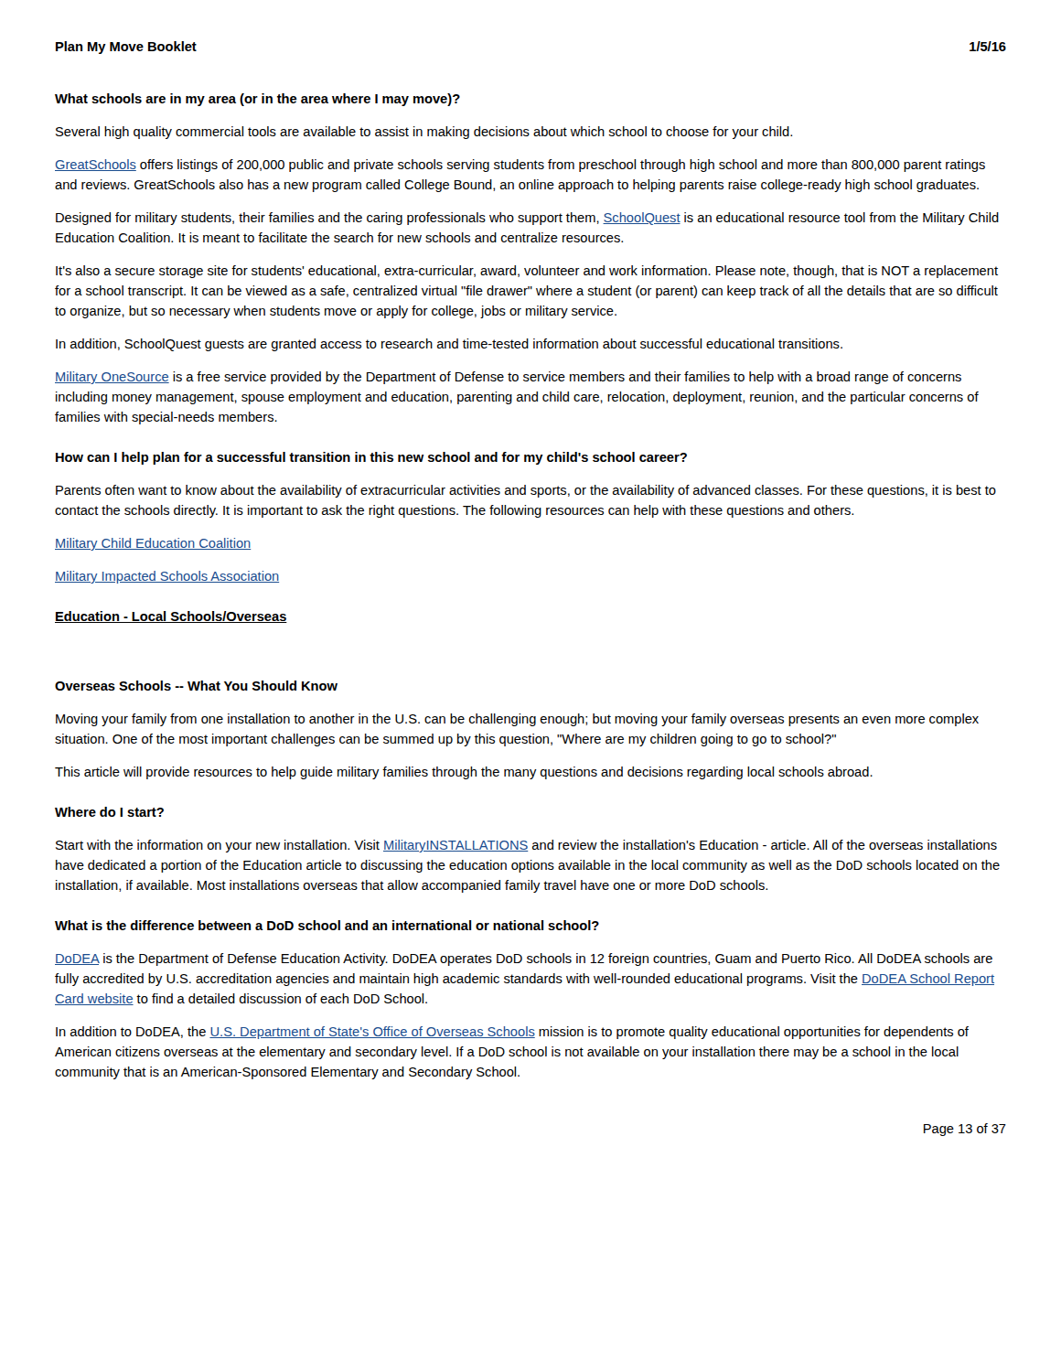Plan My Move Booklet 1/5/16
What schools are in my area (or in the area where I may move)?
Several high quality commercial tools are available to assist in making decisions about which school to choose for your child.
GreatSchools offers listings of 200,000 public and private schools serving students from preschool through high school and more than 800,000 parent ratings and reviews. GreatSchools also has a new program called College Bound, an online approach to helping parents raise college-ready high school graduates.
Designed for military students, their families and the caring professionals who support them, SchoolQuest is an educational resource tool from the Military Child Education Coalition. It is meant to facilitate the search for new schools and centralize resources.
It's also a secure storage site for students' educational, extra-curricular, award, volunteer and work information. Please note, though, that is NOT a replacement for a school transcript. It can be viewed as a safe, centralized virtual "file drawer" where a student (or parent) can keep track of all the details that are so difficult to organize, but so necessary when students move or apply for college, jobs or military service.
In addition, SchoolQuest guests are granted access to research and time-tested information about successful educational transitions.
Military OneSource is a free service provided by the Department of Defense to service members and their families to help with a broad range of concerns including money management, spouse employment and education, parenting and child care, relocation, deployment, reunion, and the particular concerns of families with special-needs members.
How can I help plan for a successful transition in this new school and for my child's school career?
Parents often want to know about the availability of extracurricular activities and sports, or the availability of advanced classes. For these questions, it is best to contact the schools directly. It is important to ask the right questions. The following resources can help with these questions and others.
Military Child Education Coalition
Military Impacted Schools Association
Education - Local Schools/Overseas
Overseas Schools -- What You Should Know
Moving your family from one installation to another in the U.S. can be challenging enough; but moving your family overseas presents an even more complex situation. One of the most important challenges can be summed up by this question, "Where are my children going to go to school?"
This article will provide resources to help guide military families through the many questions and decisions regarding local schools abroad.
Where do I start?
Start with the information on your new installation. Visit MilitaryINSTALLATIONS and review the installation's Education - article. All of the overseas installations have dedicated a portion of the Education article to discussing the education options available in the local community as well as the DoD schools located on the installation, if available. Most installations overseas that allow accompanied family travel have one or more DoD schools.
What is the difference between a DoD school and an international or national school?
DoDEA is the Department of Defense Education Activity. DoDEA operates DoD schools in 12 foreign countries, Guam and Puerto Rico. All DoDEA schools are fully accredited by U.S. accreditation agencies and maintain high academic standards with well-rounded educational programs. Visit the DoDEA School Report Card website to find a detailed discussion of each DoD School.
In addition to DoDEA, the U.S. Department of State's Office of Overseas Schools mission is to promote quality educational opportunities for dependents of American citizens overseas at the elementary and secondary level. If a DoD school is not available on your installation there may be a school in the local community that is an American-Sponsored Elementary and Secondary School.
Page 13 of 37